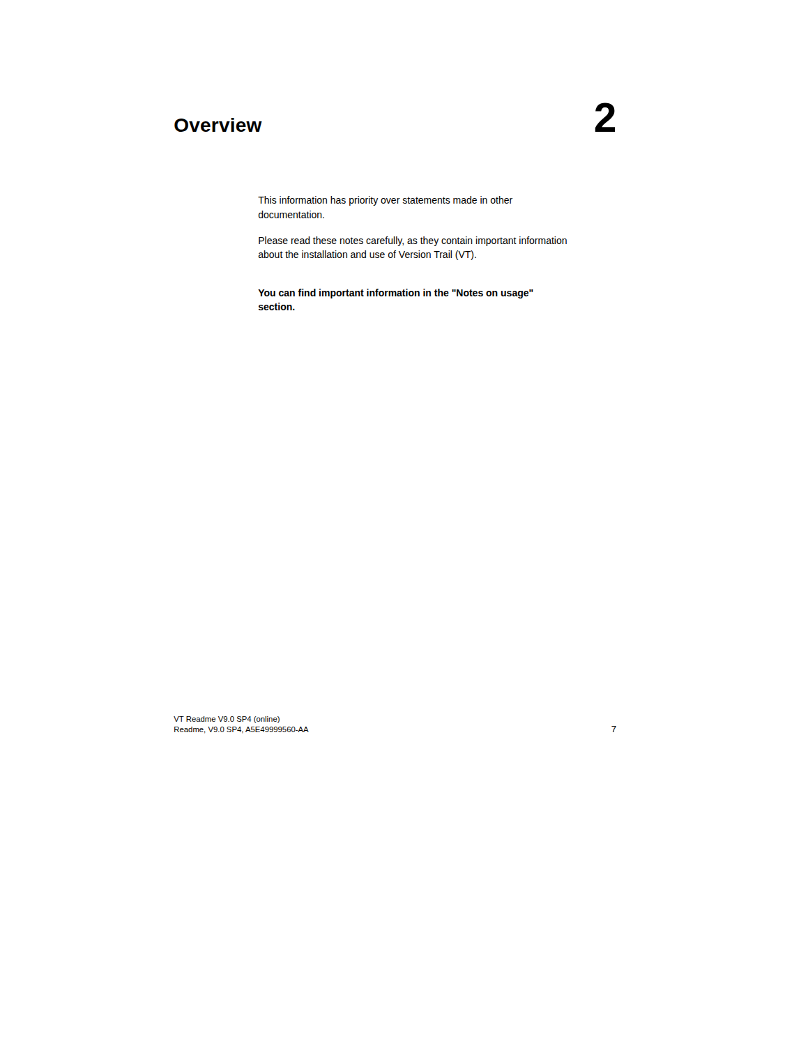Overview
2
This information has priority over statements made in other documentation.
Please read these notes carefully, as they contain important information about the installation and use of Version Trail (VT).
You can find important information in the "Notes on usage" section.
VT Readme V9.0 SP4 (online) Readme, V9.0 SP4, A5E49999560-AA
7